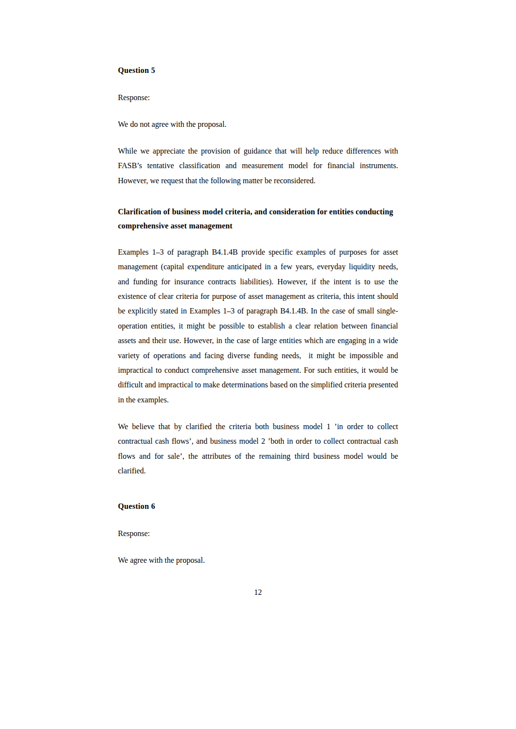Question 5
Response:
We do not agree with the proposal.
While we appreciate the provision of guidance that will help reduce differences with FASB’s tentative classification and measurement model for financial instruments. However, we request that the following matter be reconsidered.
Clarification of business model criteria, and consideration for entities conducting comprehensive asset management
Examples 1–3 of paragraph B4.1.4B provide specific examples of purposes for asset management (capital expenditure anticipated in a few years, everyday liquidity needs, and funding for insurance contracts liabilities). However, if the intent is to use the existence of clear criteria for purpose of asset management as criteria, this intent should be explicitly stated in Examples 1–3 of paragraph B4.1.4B. In the case of small single-operation entities, it might be possible to establish a clear relation between financial assets and their use. However, in the case of large entities which are engaging in a wide variety of operations and facing diverse funding needs, it might be impossible and impractical to conduct comprehensive asset management. For such entities, it would be difficult and impractical to make determinations based on the simplified criteria presented in the examples.
We believe that by clarified the criteria both business model 1 ’in order to collect contractual cash flows’, and business model 2 ’both in order to collect contractual cash flows and for sale’, the attributes of the remaining third business model would be clarified.
Question 6
Response:
We agree with the proposal.
12